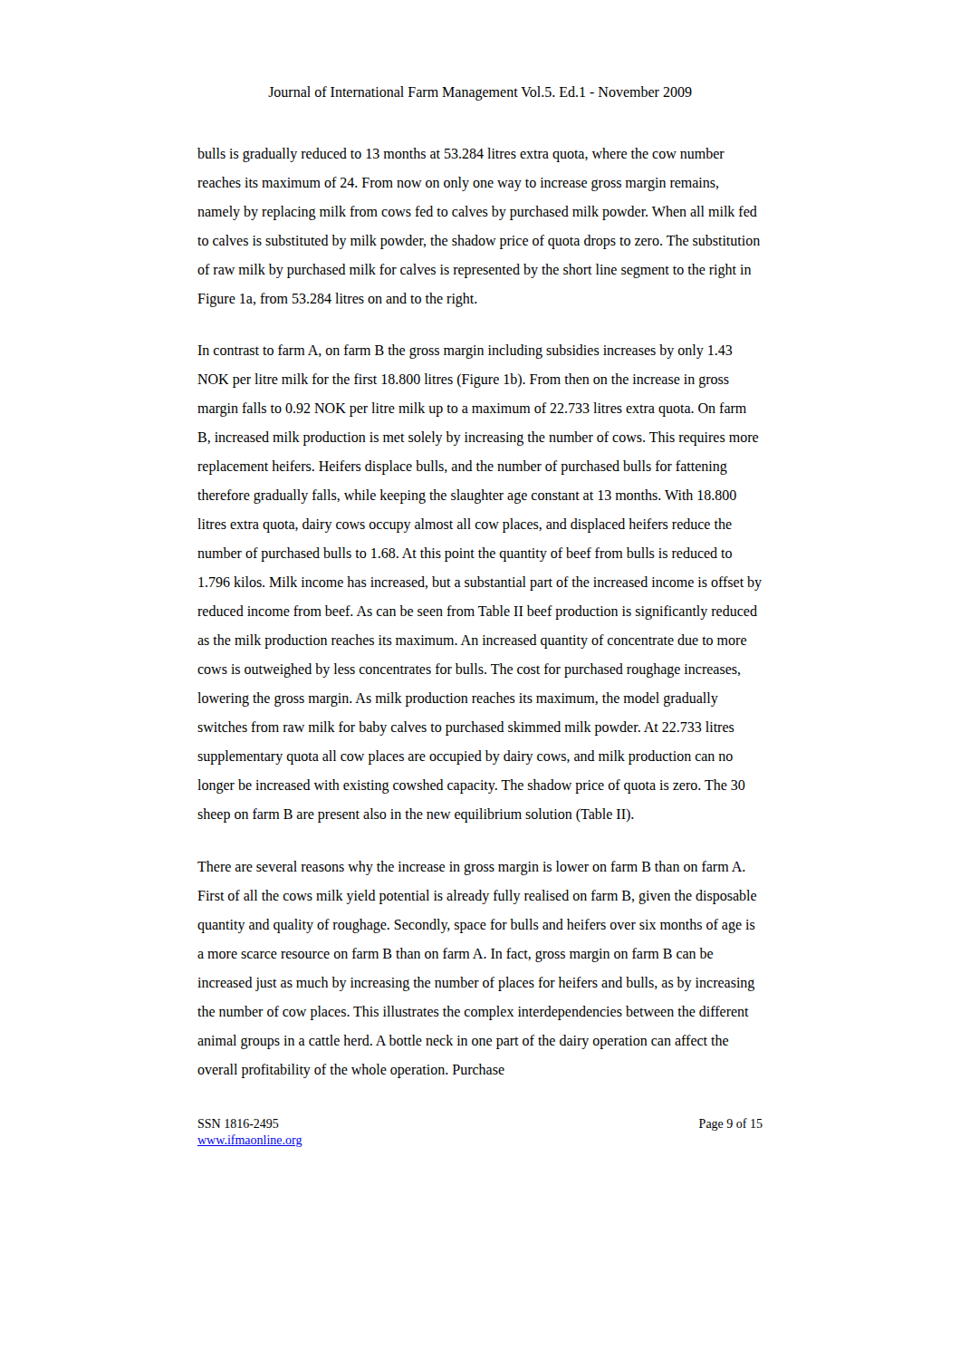Journal of International Farm Management Vol.5. Ed.1 - November 2009
bulls is gradually reduced to 13 months at 53.284 litres extra quota, where the cow number reaches its maximum of 24. From now on only one way to increase gross margin remains, namely by replacing milk from cows fed to calves by purchased milk powder. When all milk fed to calves is substituted by milk powder, the shadow price of quota drops to zero. The substitution of raw milk by purchased milk for calves is represented by the short line segment to the right in Figure 1a, from 53.284 litres on and to the right.
In contrast to farm A, on farm B the gross margin including subsidies increases by only 1.43 NOK per litre milk for the first 18.800 litres (Figure 1b). From then on the increase in gross margin falls to 0.92 NOK per litre milk up to a maximum of 22.733 litres extra quota. On farm B, increased milk production is met solely by increasing the number of cows. This requires more replacement heifers. Heifers displace bulls, and the number of purchased bulls for fattening therefore gradually falls, while keeping the slaughter age constant at 13 months. With 18.800 litres extra quota, dairy cows occupy almost all cow places, and displaced heifers reduce the number of purchased bulls to 1.68. At this point the quantity of beef from bulls is reduced to 1.796 kilos. Milk income has increased, but a substantial part of the increased income is offset by reduced income from beef. As can be seen from Table II beef production is significantly reduced as the milk production reaches its maximum. An increased quantity of concentrate due to more cows is outweighed by less concentrates for bulls. The cost for purchased roughage increases, lowering the gross margin. As milk production reaches its maximum, the model gradually switches from raw milk for baby calves to purchased skimmed milk powder. At 22.733 litres supplementary quota all cow places are occupied by dairy cows, and milk production can no longer be increased with existing cowshed capacity. The shadow price of quota is zero. The 30 sheep on farm B are present also in the new equilibrium solution (Table II).
There are several reasons why the increase in gross margin is lower on farm B than on farm A. First of all the cows milk yield potential is already fully realised on farm B, given the disposable quantity and quality of roughage. Secondly, space for bulls and heifers over six months of age is a more scarce resource on farm B than on farm A. In fact, gross margin on farm B can be increased just as much by increasing the number of places for heifers and bulls, as by increasing the number of cow places. This illustrates the complex interdependencies between the different animal groups in a cattle herd. A bottle neck in one part of the dairy operation can affect the overall profitability of the whole operation. Purchase
SSN 1816-2495
www.ifmaonline.org
Page 9 of 15